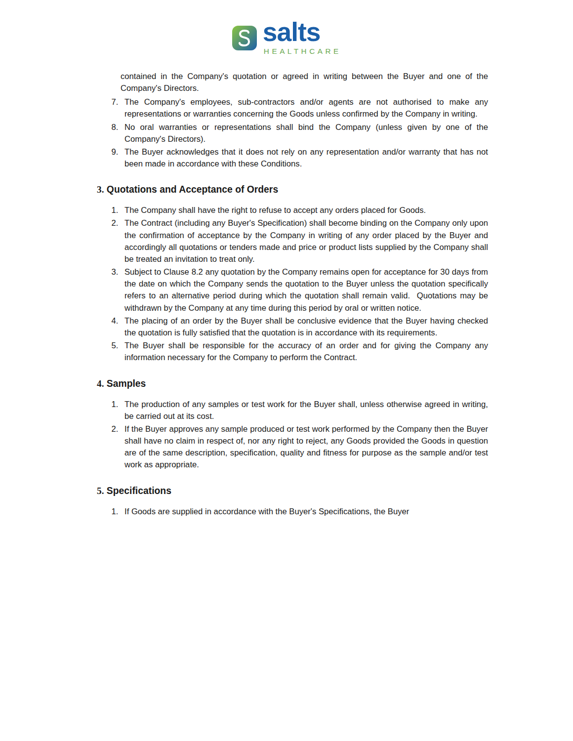salts
HEALTHCARE
contained in the Company's quotation or agreed in writing between the Buyer and one of the Company's Directors.
The Company's employees, sub-contractors and/or agents are not authorised to make any representations or warranties concerning the Goods unless confirmed by the Company in writing.
No oral warranties or representations shall bind the Company (unless given by one of the Company's Directors).
The Buyer acknowledges that it does not rely on any representation and/or warranty that has not been made in accordance with these Conditions.
3. Quotations and Acceptance of Orders
The Company shall have the right to refuse to accept any orders placed for Goods.
The Contract (including any Buyer's Specification) shall become binding on the Company only upon the confirmation of acceptance by the Company in writing of any order placed by the Buyer and accordingly all quotations or tenders made and price or product lists supplied by the Company shall be treated an invitation to treat only.
Subject to Clause 8.2 any quotation by the Company remains open for acceptance for 30 days from the date on which the Company sends the quotation to the Buyer unless the quotation specifically refers to an alternative period during which the quotation shall remain valid. Quotations may be withdrawn by the Company at any time during this period by oral or written notice.
The placing of an order by the Buyer shall be conclusive evidence that the Buyer having checked the quotation is fully satisfied that the quotation is in accordance with its requirements.
The Buyer shall be responsible for the accuracy of an order and for giving the Company any information necessary for the Company to perform the Contract.
4. Samples
The production of any samples or test work for the Buyer shall, unless otherwise agreed in writing, be carried out at its cost.
If the Buyer approves any sample produced or test work performed by the Company then the Buyer shall have no claim in respect of, nor any right to reject, any Goods provided the Goods in question are of the same description, specification, quality and fitness for purpose as the sample and/or test work as appropriate.
5. Specifications
If Goods are supplied in accordance with the Buyer's Specifications, the Buyer